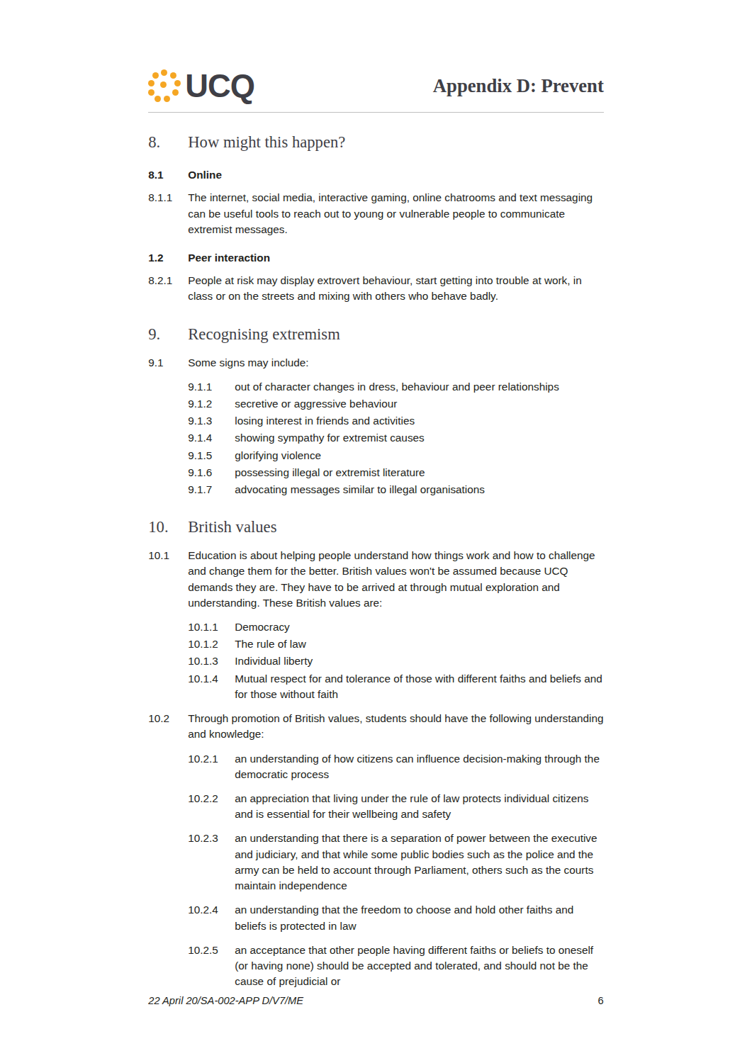UCQ
Appendix D: Prevent
8. How might this happen?
8.1 Online
8.1.1
The internet, social media, interactive gaming, online chatrooms and text messaging can be useful tools to reach out to young or vulnerable people to communicate extremist messages.
1.2 Peer interaction
8.2.1
People at risk may display extrovert behaviour, start getting into trouble at work, in class or on the streets and mixing with others who behave badly.
9. Recognising extremism
9.1
Some signs may include:
9.1.1
out of character changes in dress, behaviour and peer relationships
9.1.2
secretive or aggressive behaviour
9.1.3
losing interest in friends and activities
9.1.4
showing sympathy for extremist causes
9.1.5
glorifying violence
9.1.6
possessing illegal or extremist literature
9.1.7
advocating messages similar to illegal organisations
10. British values
10.1
Education is about helping people understand how things work and how to challenge and change them for the better. British values won't be assumed because UCQ demands they are. They have to be arrived at through mutual exploration and understanding. These British values are:
10.1.1
Democracy
10.1.2
The rule of law
10.1.3
Individual liberty
10.1.4
Mutual respect for and tolerance of those with different faiths and beliefs and for those without faith
10.2
Through promotion of British values, students should have the following understanding and knowledge:
10.2.1
an understanding of how citizens can influence decision-making through the democratic process
10.2.2
an appreciation that living under the rule of law protects individual citizens and is essential for their wellbeing and safety
10.2.3
an understanding that there is a separation of power between the executive and judiciary, and that while some public bodies such as the police and the army can be held to account through Parliament, others such as the courts maintain independence
10.2.4
an understanding that the freedom to choose and hold other faiths and beliefs is protected in law
10.2.5
an acceptance that other people having different faiths or beliefs to oneself (or having none) should be accepted and tolerated, and should not be the cause of prejudicial or
22 April 20/SA-002-APP D/V7/ME
6